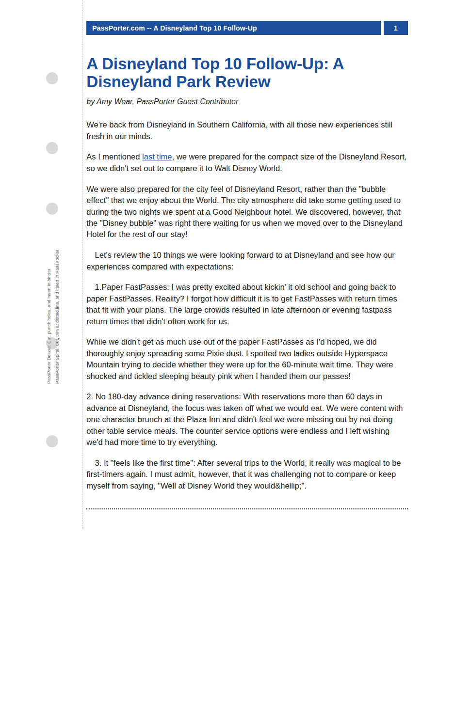PassPorter Deluxe: Cut, punch holes, and insert in binder
PassPorter Spiral: Cut, trim at dotted line, and insert in PassPocket
PassPorter.com -- A Disneyland Top 10 Follow-Up
1
A Disneyland Top 10 Follow-Up: A Disneyland Park Review
by Amy Wear, PassPorter Guest Contributor
We're back from Disneyland in Southern California, with all those new experiences still fresh in our minds.
As I mentioned last time, we were prepared for the compact size of the Disneyland Resort, so we didn't set out to compare it to Walt Disney World.
We were also prepared for the city feel of Disneyland Resort, rather than the "bubble effect" that we enjoy about the World. The city atmosphere did take some getting used to during the two nights we spent at a Good Neighbour hotel. We discovered, however, that the "Disney bubble" was right there waiting for us when we moved over to the Disneyland Hotel for the rest of our stay!
Let's review the 10 things we were looking forward to at Disneyland and see how our experiences compared with expectations:
1.Paper FastPasses: I was pretty excited about kickin' it old school and going back to paper FastPasses. Reality? I forgot how difficult it is to get FastPasses with return times that fit with your plans. The large crowds resulted in late afternoon or evening fastpass return times that didn't often work for us.
While we didn't get as much use out of the paper FastPasses as I'd hoped, we did thoroughly enjoy spreading some Pixie dust. I spotted two ladies outside Hyperspace Mountain trying to decide whether they were up for the 60-minute wait time. They were shocked and tickled sleeping beauty pink when I handed them our passes!
2. No 180-day advance dining reservations: With reservations more than 60 days in advance at Disneyland, the focus was taken off what we would eat. We were content with one character brunch at the Plaza Inn and didn't feel we were missing out by not doing other table service meals. The counter service options were endless and I left wishing we'd had more time to try everything.
3. It "feels like the first time": After several trips to the World, it really was magical to be first-timers again. I must admit, however, that it was challenging not to compare or keep myself from saying, "Well at Disney World they would&hellip;".